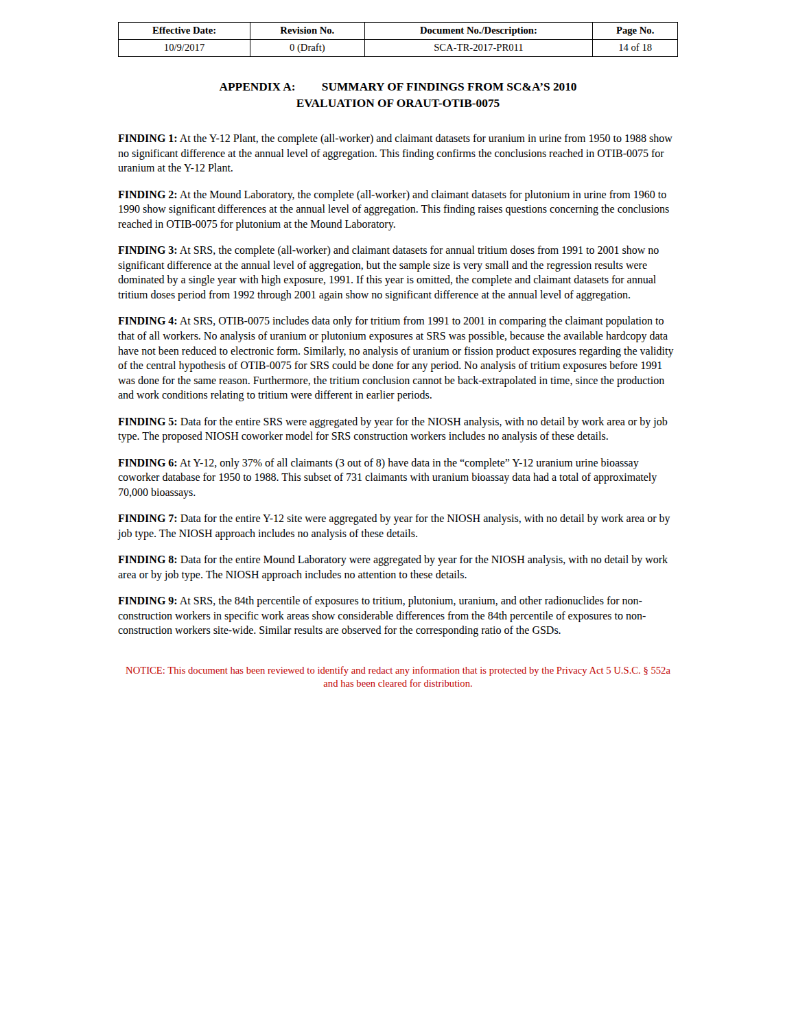| Effective Date: | Revision No. | Document No./Description: | Page No. |
| 10/9/2017 | 0 (Draft) | SCA-TR-2017-PR011 | 14 of 18 |
APPENDIX A: SUMMARY OF FINDINGS FROM SC&A’S 2010
EVALUATION OF ORAUT-OTIB-0075
FINDING 1: At the Y-12 Plant, the complete (all-worker) and claimant datasets for uranium in urine from 1950 to 1988 show no significant difference at the annual level of aggregation. This finding confirms the conclusions reached in OTIB-0075 for uranium at the Y-12 Plant.
FINDING 2: At the Mound Laboratory, the complete (all-worker) and claimant datasets for plutonium in urine from 1960 to 1990 show significant differences at the annual level of aggregation. This finding raises questions concerning the conclusions reached in OTIB-0075 for plutonium at the Mound Laboratory.
FINDING 3: At SRS, the complete (all-worker) and claimant datasets for annual tritium doses from 1991 to 2001 show no significant difference at the annual level of aggregation, but the sample size is very small and the regression results were dominated by a single year with high exposure, 1991. If this year is omitted, the complete and claimant datasets for annual tritium doses period from 1992 through 2001 again show no significant difference at the annual level of aggregation.
FINDING 4: At SRS, OTIB-0075 includes data only for tritium from 1991 to 2001 in comparing the claimant population to that of all workers. No analysis of uranium or plutonium exposures at SRS was possible, because the available hardcopy data have not been reduced to electronic form. Similarly, no analysis of uranium or fission product exposures regarding the validity of the central hypothesis of OTIB-0075 for SRS could be done for any period. No analysis of tritium exposures before 1991 was done for the same reason. Furthermore, the tritium conclusion cannot be back-extrapolated in time, since the production and work conditions relating to tritium were different in earlier periods.
FINDING 5: Data for the entire SRS were aggregated by year for the NIOSH analysis, with no detail by work area or by job type. The proposed NIOSH coworker model for SRS construction workers includes no analysis of these details.
FINDING 6: At Y-12, only 37% of all claimants (3 out of 8) have data in the “complete” Y-12 uranium urine bioassay coworker database for 1950 to 1988. This subset of 731 claimants with uranium bioassay data had a total of approximately 70,000 bioassays.
FINDING 7: Data for the entire Y-12 site were aggregated by year for the NIOSH analysis, with no detail by work area or by job type. The NIOSH approach includes no analysis of these details.
FINDING 8: Data for the entire Mound Laboratory were aggregated by year for the NIOSH analysis, with no detail by work area or by job type. The NIOSH approach includes no attention to these details.
FINDING 9: At SRS, the 84th percentile of exposures to tritium, plutonium, uranium, and other radionuclides for non-construction workers in specific work areas show considerable differences from the 84th percentile of exposures to non-construction workers site-wide. Similar results are observed for the corresponding ratio of the GSDs.
NOTICE: This document has been reviewed to identify and redact any information that is protected by the Privacy Act 5 U.S.C. § 552a and has been cleared for distribution.